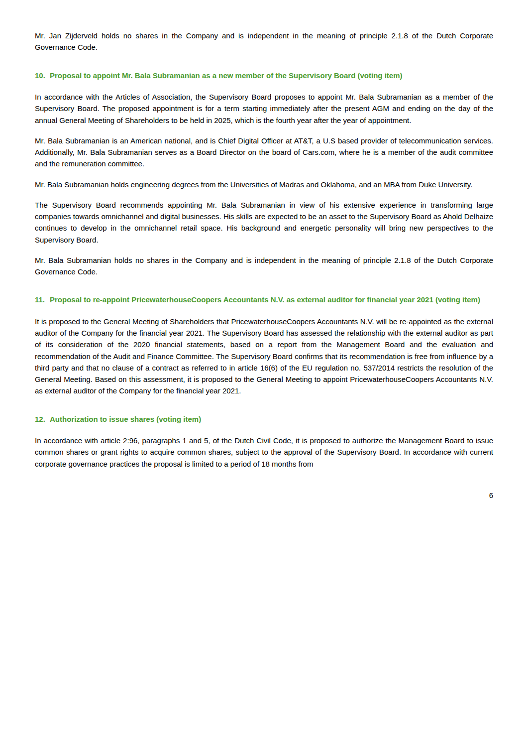Mr. Jan Zijderveld holds no shares in the Company and is independent in the meaning of principle 2.1.8 of the Dutch Corporate Governance Code.
10. Proposal to appoint Mr. Bala Subramanian as a new member of the Supervisory Board (voting item)
In accordance with the Articles of Association, the Supervisory Board proposes to appoint Mr. Bala Subramanian as a member of the Supervisory Board. The proposed appointment is for a term starting immediately after the present AGM and ending on the day of the annual General Meeting of Shareholders to be held in 2025, which is the fourth year after the year of appointment.
Mr. Bala Subramanian is an American national, and is Chief Digital Officer at AT&T, a U.S based provider of telecommunication services. Additionally, Mr. Bala Subramanian serves as a Board Director on the board of Cars.com, where he is a member of the audit committee and the remuneration committee.
Mr. Bala Subramanian holds engineering degrees from the Universities of Madras and Oklahoma, and an MBA from Duke University.
The Supervisory Board recommends appointing Mr. Bala Subramanian in view of his extensive experience in transforming large companies towards omnichannel and digital businesses. His skills are expected to be an asset to the Supervisory Board as Ahold Delhaize continues to develop in the omnichannel retail space. His background and energetic personality will bring new perspectives to the Supervisory Board.
Mr. Bala Subramanian holds no shares in the Company and is independent in the meaning of principle 2.1.8 of the Dutch Corporate Governance Code.
11. Proposal to re-appoint PricewaterhouseCoopers Accountants N.V. as external auditor for financial year 2021 (voting item)
It is proposed to the General Meeting of Shareholders that PricewaterhouseCoopers Accountants N.V. will be re-appointed as the external auditor of the Company for the financial year 2021. The Supervisory Board has assessed the relationship with the external auditor as part of its consideration of the 2020 financial statements, based on a report from the Management Board and the evaluation and recommendation of the Audit and Finance Committee. The Supervisory Board confirms that its recommendation is free from influence by a third party and that no clause of a contract as referred to in article 16(6) of the EU regulation no. 537/2014 restricts the resolution of the General Meeting. Based on this assessment, it is proposed to the General Meeting to appoint PricewaterhouseCoopers Accountants N.V. as external auditor of the Company for the financial year 2021.
12. Authorization to issue shares (voting item)
In accordance with article 2:96, paragraphs 1 and 5, of the Dutch Civil Code, it is proposed to authorize the Management Board to issue common shares or grant rights to acquire common shares, subject to the approval of the Supervisory Board. In accordance with current corporate governance practices the proposal is limited to a period of 18 months from
6